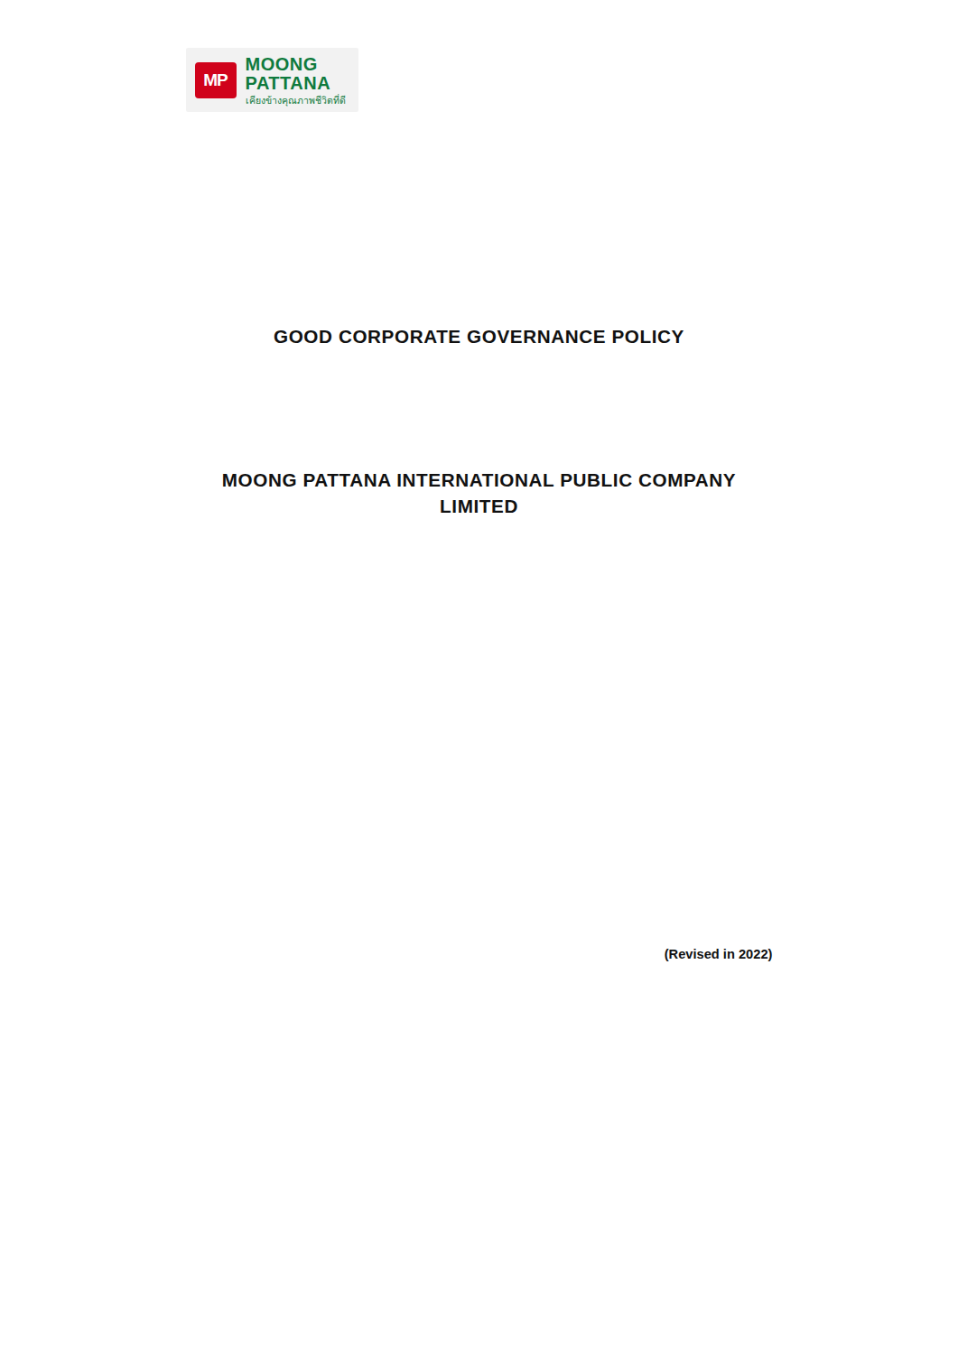MP
MOONG PATTANA เคียงข้างคุณภาพชีวิตที่ดี
GOOD CORPORATE GOVERNANCE POLICY
MOONG PATTANA INTERNATIONAL PUBLIC COMPANY LIMITED
(Revised in 2022)